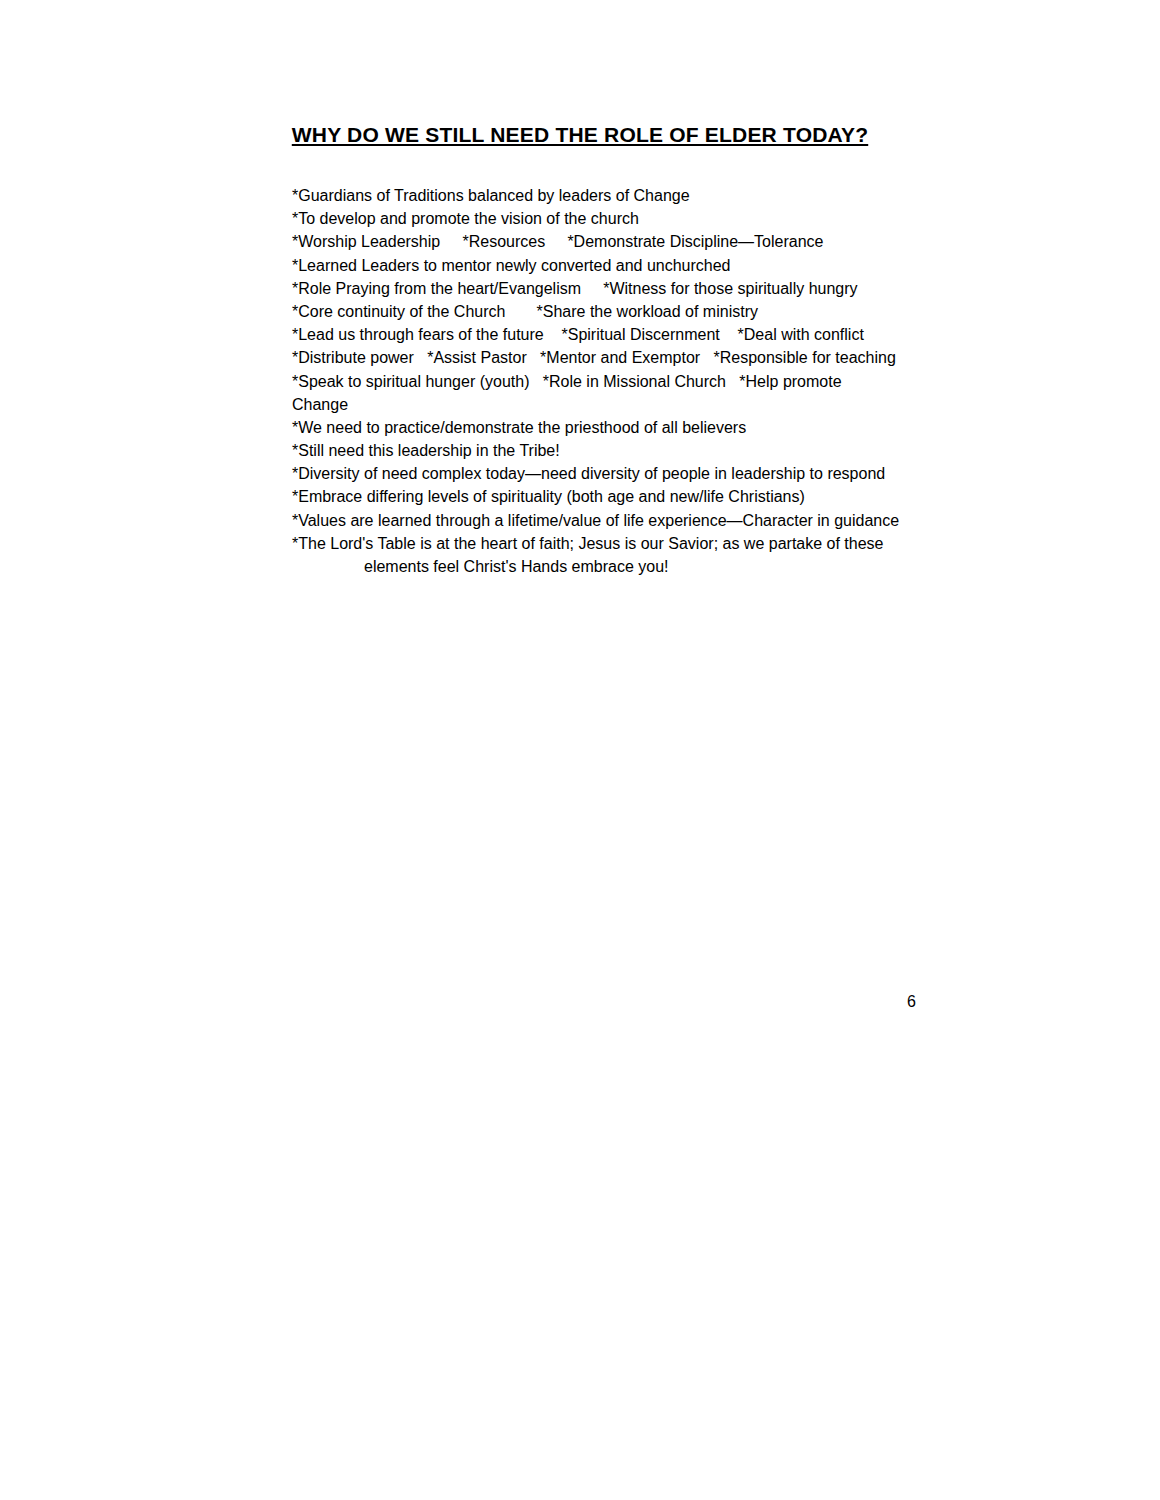WHY DO WE STILL NEED THE ROLE OF ELDER TODAY?
*Guardians of Traditions balanced by leaders of Change
*To develop and promote the vision of the church
*Worship Leadership *Resources *Demonstrate Discipline—Tolerance
*Learned Leaders to mentor newly converted and unchurched
*Role Praying from the heart/Evangelism *Witness for those spiritually hungry
*Core continuity of the Church *Share the workload of ministry
*Lead us through fears of the future *Spiritual Discernment *Deal with conflict
*Distribute power *Assist Pastor *Mentor and Exemptor *Responsible for teaching
*Speak to spiritual hunger (youth) *Role in Missional Church *Help promote Change
*We need to practice/demonstrate the priesthood of all believers
*Still need this leadership in the Tribe!
*Diversity of need complex today—need diversity of people in leadership to respond
*Embrace differing levels of spirituality (both age and new/life Christians)
*Values are learned through a lifetime/value of life experience—Character in guidance
*The Lord's Table is at the heart of faith; Jesus is our Savior; as we partake of these
elements feel Christ's Hands embrace you!
6